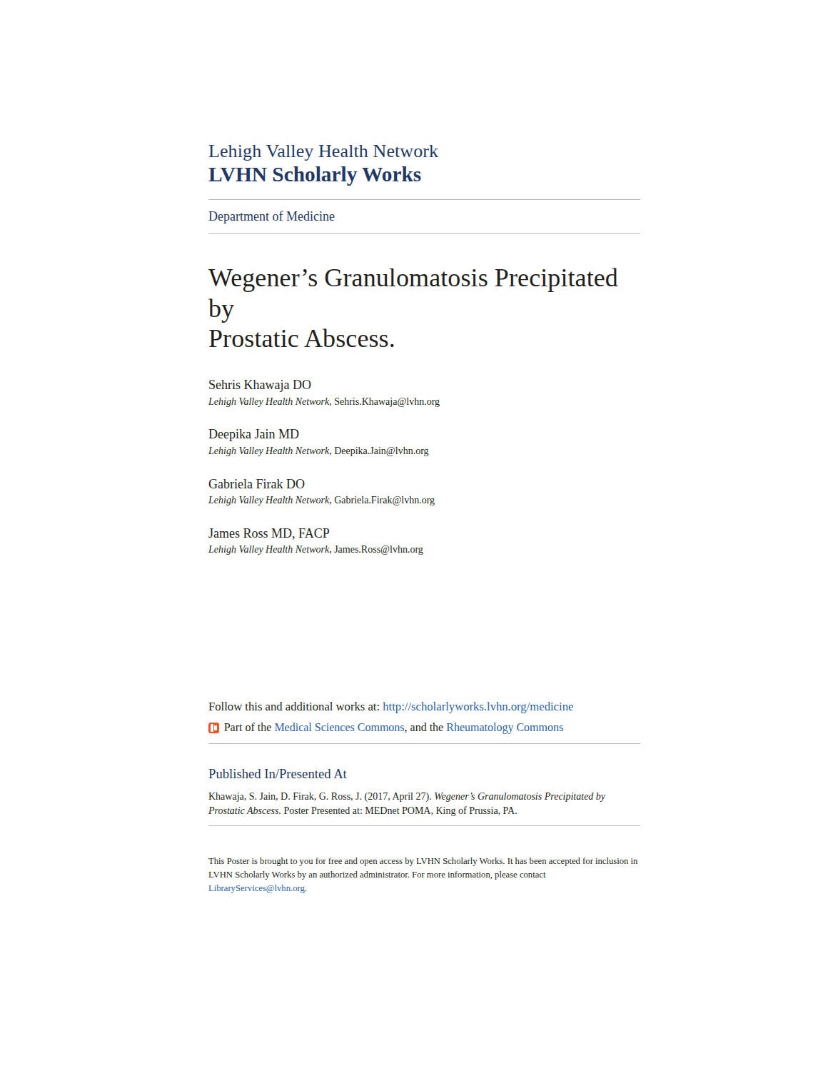Lehigh Valley Health Network
LVHN Scholarly Works
Department of Medicine
Wegener’s Granulomatosis Precipitated by
Prostatic Abscess.
Sehris Khawaja DO
Lehigh Valley Health Network, Sehris.Khawaja@lvhn.org
Deepika Jain MD
Lehigh Valley Health Network, Deepika.Jain@lvhn.org
Gabriela Firak DO
Lehigh Valley Health Network, Gabriela.Firak@lvhn.org
James Ross MD, FACP
Lehigh Valley Health Network, James.Ross@lvhn.org
Follow this and additional works at: http://scholarlyworks.lvhn.org/medicine
Part of the Medical Sciences Commons, and the Rheumatology Commons
Published In/Presented At
Khawaja, S. Jain, D. Firak, G. Ross, J. (2017, April 27). Wegener’s Granulomatosis Precipitated by Prostatic Abscess. Poster Presented at: MEDnet POMA, King of Prussia, PA.
This Poster is brought to you for free and open access by LVHN Scholarly Works. It has been accepted for inclusion in LVHN Scholarly Works by an authorized administrator. For more information, please contact LibraryServices@lvhn.org.